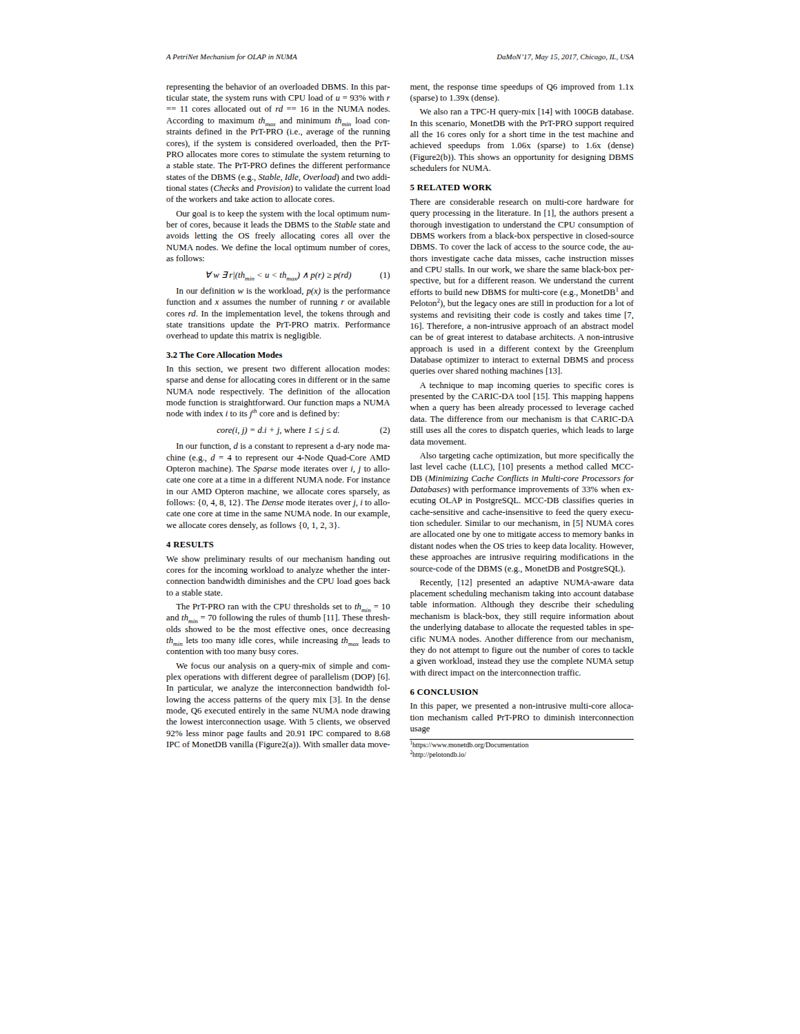A PetriNet Mechanism for OLAP in NUMA
DaMoN’17, May 15, 2017, Chicago, IL, USA
representing the behavior of an overloaded DBMS. In this particular state, the system runs with CPU load of u = 93% with r == 11 cores allocated out of rd == 16 in the NUMA nodes. According to maximum thmax and minimum thmin load constraints defined in the PrT-PRO (i.e., average of the running cores), if the system is considered overloaded, then the PrT-PRO allocates more cores to stimulate the system returning to a stable state. The PrT-PRO defines the different performance states of the DBMS (e.g., Stable, Idle, Overload) and two additional states (Checks and Provision) to validate the current load of the workers and take action to allocate cores.
Our goal is to keep the system with the local optimum number of cores, because it leads the DBMS to the Stable state and avoids letting the OS freely allocating cores all over the NUMA nodes. We define the local optimum number of cores, as follows:
∀ w ∃ r|(thmin < u < thmax) ∧ p(r) ≥ p(rd) (1)
In our definition w is the workload, p(x) is the performance function and x assumes the number of running r or available cores rd. In the implementation level, the tokens through and state transitions update the PrT-PRO matrix. Performance overhead to update this matrix is negligible.
3.2 The Core Allocation Modes
In this section, we present two different allocation modes: sparse and dense for allocating cores in different or in the same NUMA node respectively. The definition of the allocation mode function is straightforward. Our function maps a NUMA node with index i to its jth core and is defined by:
core(i, j) = d.i + j, where 1 ≤ j ≤ d. (2)
In our function, d is a constant to represent a d-ary node machine (e.g., d = 4 to represent our 4-Node Quad-Core AMD Opteron machine). The Sparse mode iterates over i, j to allocate one core at a time in a different NUMA node. For instance in our AMD Opteron machine, we allocate cores sparsely, as follows: {0, 4, 8, 12}. The Dense mode iterates over j, i to allocate one core at time in the same NUMA node. In our example, we allocate cores densely, as follows {0, 1, 2, 3}.
4 RESULTS
We show preliminary results of our mechanism handing out cores for the incoming workload to analyze whether the interconnection bandwidth diminishes and the CPU load goes back to a stable state.
The PrT-PRO ran with the CPU thresholds set to thmin = 10 and thmin = 70 following the rules of thumb [11]. These thresholds showed to be the most effective ones, once decreasing thmin lets too many idle cores, while increasing thmax leads to contention with too many busy cores.
We focus our analysis on a query-mix of simple and complex operations with different degree of parallelism (DOP) [6]. In particular, we analyze the interconnection bandwidth following the access patterns of the query mix [3]. In the dense mode, Q6 executed entirely in the same NUMA node drawing the lowest interconnection usage. With 5 clients, we observed 92% less minor page faults and 20.91 IPC compared to 8.68 IPC of MonetDB vanilla (Figure2(a)). With smaller data movement, the response time speedups of Q6 improved from 1.1x (sparse) to 1.39x (dense).
We also ran a TPC-H query-mix [14] with 100GB database. In this scenario, MonetDB with the PrT-PRO support required all the 16 cores only for a short time in the test machine and achieved speedups from 1.06x (sparse) to 1.6x (dense) (Figure2(b)). This shows an opportunity for designing DBMS schedulers for NUMA.
5 RELATED WORK
There are considerable research on multi-core hardware for query processing in the literature. In [1], the authors present a thorough investigation to understand the CPU consumption of DBMS workers from a black-box perspective in closed-source DBMS. To cover the lack of access to the source code, the authors investigate cache data misses, cache instruction misses and CPU stalls. In our work, we share the same black-box perspective, but for a different reason. We understand the current efforts to build new DBMS for multi-core (e.g., MonetDB1 and Peloton2), but the legacy ones are still in production for a lot of systems and revisiting their code is costly and takes time [7, 16]. Therefore, a non-intrusive approach of an abstract model can be of great interest to database architects. A non-intrusive approach is used in a different context by the Greenplum Database optimizer to interact to external DBMS and process queries over shared nothing machines [13].
A technique to map incoming queries to specific cores is presented by the CARIC-DA tool [15]. This mapping happens when a query has been already processed to leverage cached data. The difference from our mechanism is that CARIC-DA still uses all the cores to dispatch queries, which leads to large data movement.
Also targeting cache optimization, but more specifically the last level cache (LLC), [10] presents a method called MCC-DB (Minimizing Cache Conflicts in Multi-core Processors for Databases) with performance improvements of 33% when executing OLAP in PostgreSQL. MCC-DB classifies queries in cache-sensitive and cache-insensitive to feed the query execution scheduler. Similar to our mechanism, in [5] NUMA cores are allocated one by one to mitigate access to memory banks in distant nodes when the OS tries to keep data locality. However, these approaches are intrusive requiring modifications in the source-code of the DBMS (e.g., MonetDB and PostgreSQL).
Recently, [12] presented an adaptive NUMA-aware data placement scheduling mechanism taking into account database table information. Although they describe their scheduling mechanism is black-box, they still require information about the underlying database to allocate the requested tables in specific NUMA nodes. Another difference from our mechanism, they do not attempt to figure out the number of cores to tackle a given workload, instead they use the complete NUMA setup with direct impact on the interconnection traffic.
6 CONCLUSION
In this paper, we presented a non-intrusive multi-core allocation mechanism called PrT-PRO to diminish interconnection usage
1https://www.monetdb.org/Documentation
2http://pelotondb.io/